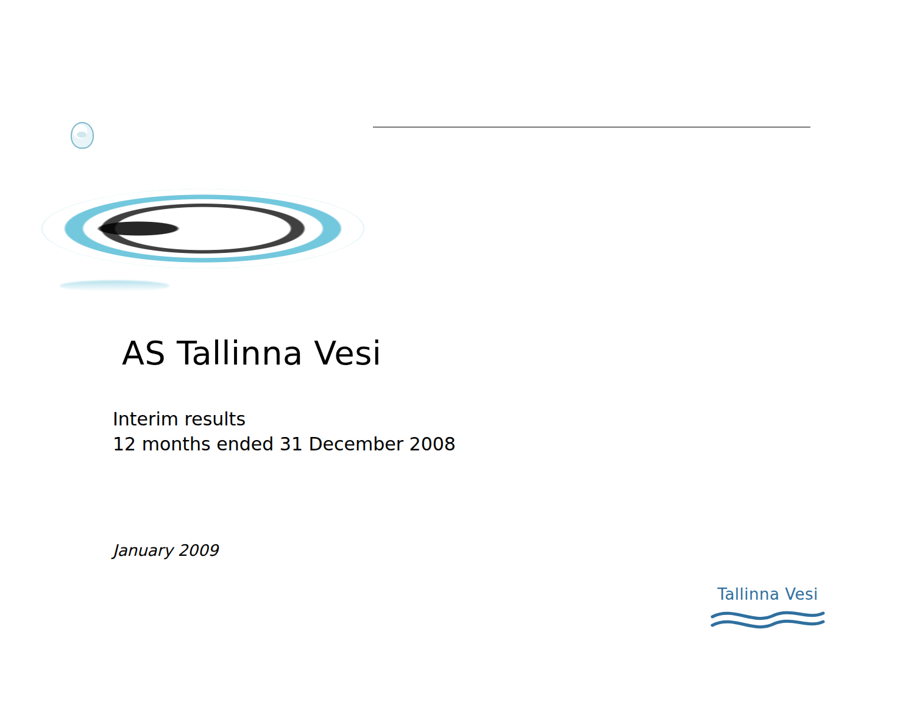AS Tallinna Vesi
Interim results
12 months ended 31 December 2008
January 2009
Tallinna Vesi